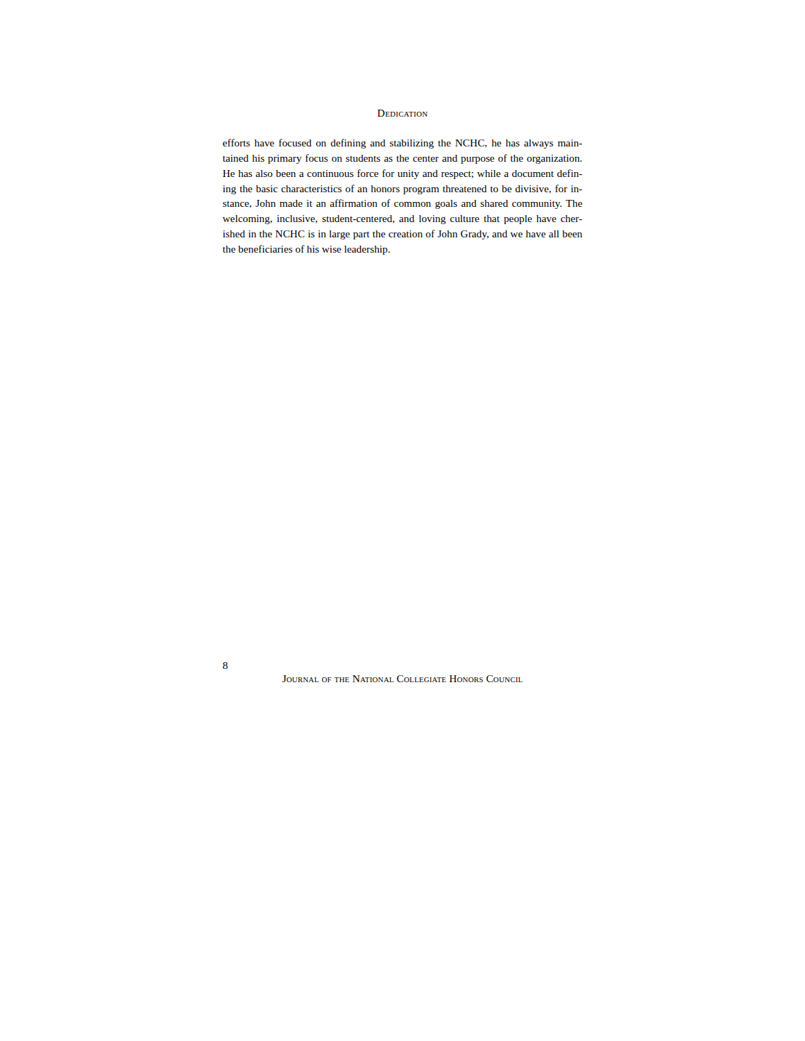Dedication
efforts have focused on defining and stabilizing the NCHC, he has always maintained his primary focus on students as the center and purpose of the organization. He has also been a continuous force for unity and respect; while a document defining the basic characteristics of an honors program threatened to be divisive, for instance, John made it an affirmation of common goals and shared community. The welcoming, inclusive, student-centered, and loving culture that people have cherished in the NCHC is in large part the creation of John Grady, and we have all been the beneficiaries of his wise leadership.
8
Journal of the National Collegiate Honors Council